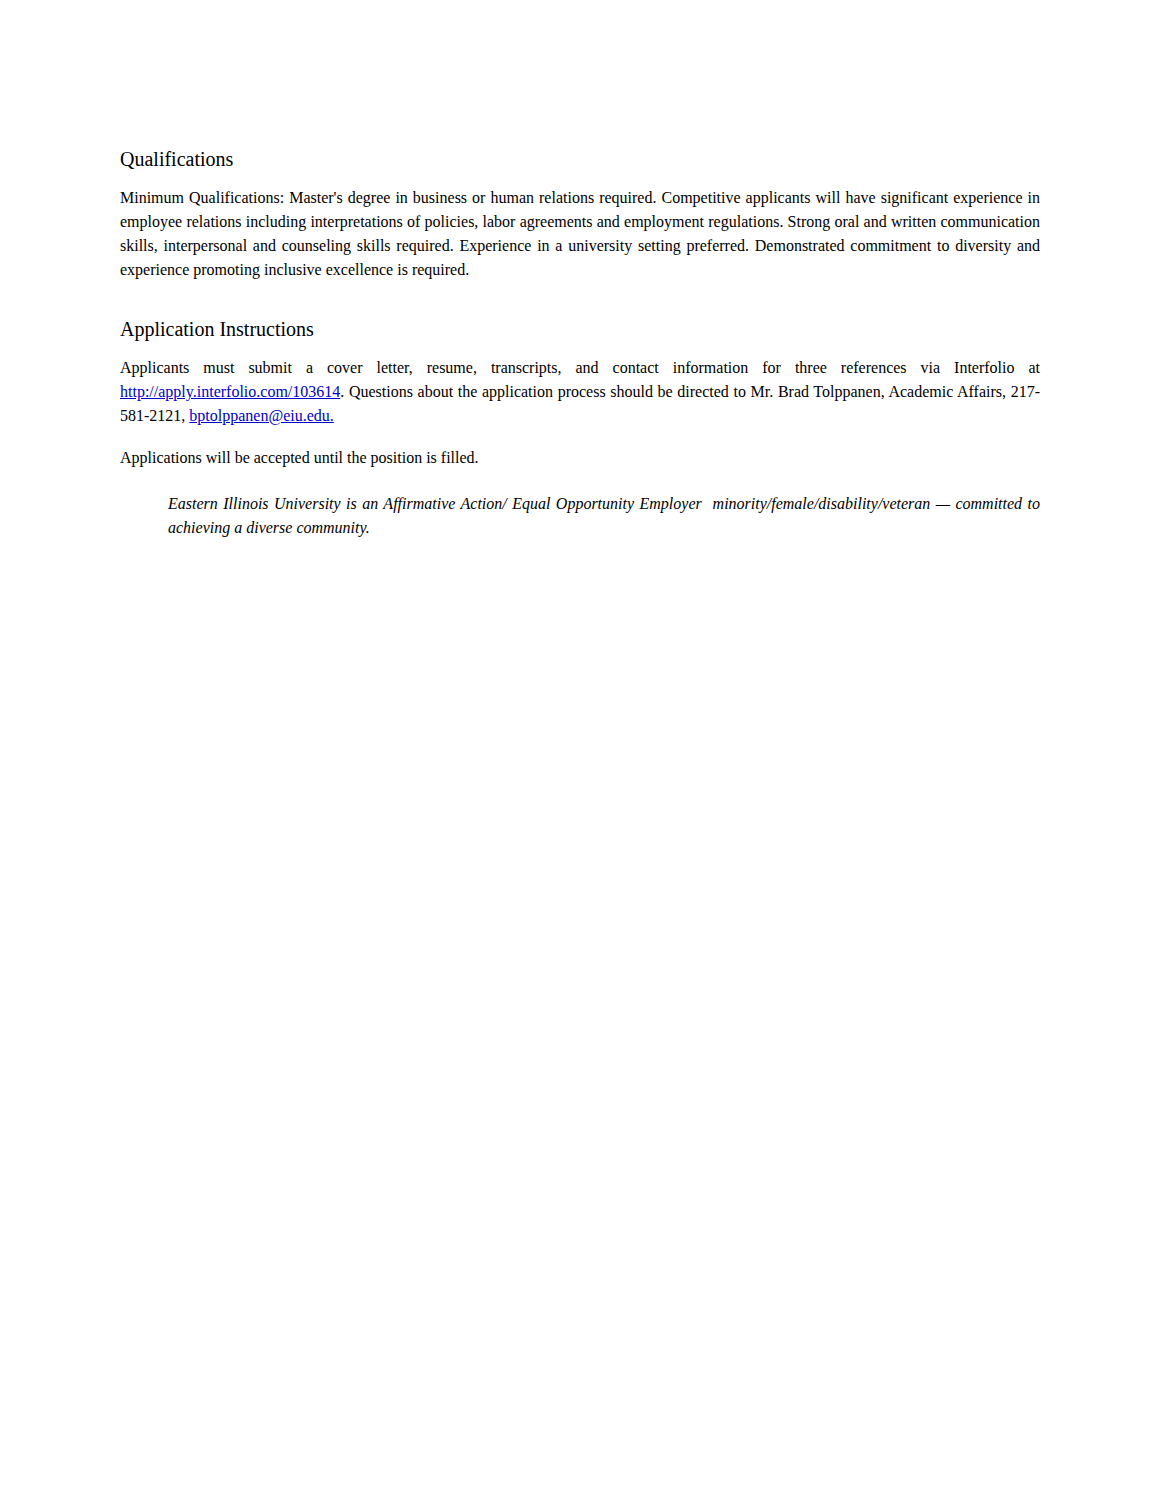Qualifications
Minimum Qualifications: Master's degree in business or human relations required. Competitive applicants will have significant experience in employee relations including interpretations of policies, labor agreements and employment regulations. Strong oral and written communication skills, interpersonal and counseling skills required. Experience in a university setting preferred. Demonstrated commitment to diversity and experience promoting inclusive excellence is required.
Application Instructions
Applicants must submit a cover letter, resume, transcripts, and contact information for three references via Interfolio at http://apply.interfolio.com/103614. Questions about the application process should be directed to Mr. Brad Tolppanen, Academic Affairs, 217-581-2121, bptolppanen@eiu.edu.
Applications will be accepted until the position is filled.
Eastern Illinois University is an Affirmative Action/ Equal Opportunity Employer minority/female/disability/veteran — committed to achieving a diverse community.